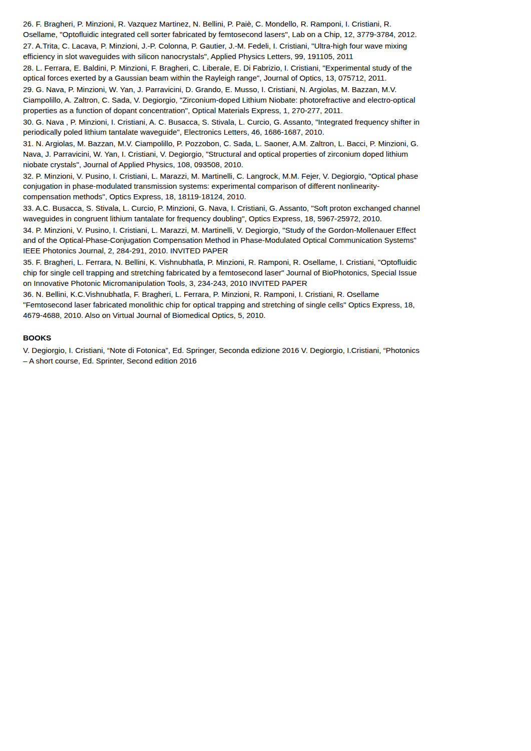26. F. Bragheri, P. Minzioni, R. Vazquez Martinez, N. Bellini, P. Paiè, C. Mondello, R. Ramponi, I. Cristiani, R. Osellame, "Optofluidic integrated cell sorter fabricated by femtosecond lasers", Lab on a Chip, 12, 3779-3784, 2012.
27. A.Trita, C. Lacava, P. Minzioni, J.-P. Colonna, P. Gautier, J.-M. Fedeli, I. Cristiani, "Ultra-high four wave mixing efficiency in slot waveguides with silicon nanocrystals", Applied Physics Letters, 99, 191105, 2011
28. L. Ferrara, E. Baldini, P. Minzioni, F. Bragheri, C. Liberale, E. Di Fabrizio, I. Cristiani, "Experimental study of the optical forces exerted by a Gaussian beam within the Rayleigh range", Journal of Optics, 13, 075712, 2011.
29. G. Nava, P. Minzioni, W. Yan, J. Parravicini, D. Grando, E. Musso, I. Cristiani, N. Argiolas, M. Bazzan, M.V. Ciampolillo, A. Zaltron, C. Sada, V. Degiorgio, "Zirconium-doped Lithium Niobate: photorefractive and electro-optical properties as a function of dopant concentration", Optical Materials Express, 1, 270-277, 2011.
30. G. Nava , P. Minzioni, I. Cristiani, A. C. Busacca, S. Stivala, L. Curcio, G. Assanto, "Integrated frequency shifter in periodically poled lithium tantalate waveguide", Electronics Letters, 46, 1686-1687, 2010.
31. N. Argiolas, M. Bazzan, M.V. Ciampolillo, P. Pozzobon, C. Sada, L. Saoner, A.M. Zaltron, L. Bacci, P. Minzioni, G. Nava, J. Parravicini, W. Yan, I. Cristiani, V. Degiorgio, "Structural and optical properties of zirconium doped lithium niobate crystals", Journal of Applied Physics, 108, 093508, 2010.
32. P. Minzioni, V. Pusino, I. Cristiani, L. Marazzi, M. Martinelli, C. Langrock, M.M. Fejer, V. Degiorgio, "Optical phase conjugation in phase-modulated transmission systems: experimental comparison of different nonlinearity-compensation methods", Optics Express, 18, 18119-18124, 2010.
33. A.C. Busacca, S. Stivala, L. Curcio, P. Minzioni, G. Nava, I. Cristiani, G. Assanto, "Soft proton exchanged channel waveguides in congruent lithium tantalate for frequency doubling", Optics Express, 18, 5967-25972, 2010.
34. P. Minzioni, V. Pusino, I. Cristiani, L. Marazzi, M. Martinelli, V. Degiorgio, "Study of the Gordon-Mollenauer Effect and of the Optical-Phase-Conjugation Compensation Method in Phase-Modulated Optical Communication Systems" IEEE Photonics Journal, 2, 284-291, 2010. INVITED PAPER
35. F. Bragheri, L. Ferrara, N. Bellini, K. Vishnubhatla, P. Minzioni, R. Ramponi, R. Osellame, I. Cristiani, "Optofluidic chip for single cell trapping and stretching fabricated by a femtosecond laser" Journal of BioPhotonics, Special Issue on Innovative Photonic Micromanipulation Tools, 3, 234-243, 2010 INVITED PAPER
36. N. Bellini, K.C.Vishnubhatla, F. Bragheri, L. Ferrara, P. Minzioni, R. Ramponi, I. Cristiani, R. Osellame "Femtosecond laser fabricated monolithic chip for optical trapping and stretching of single cells" Optics Express, 18, 4679-4688, 2010. Also on Virtual Journal of Biomedical Optics, 5, 2010.
BOOKS
V. Degiorgio, I. Cristiani, “Note di Fotonica”, Ed. Springer, Seconda edizione 2016 V. Degiorgio, I.Cristiani, “Photonics – A short course, Ed. Sprinter, Second edition 2016